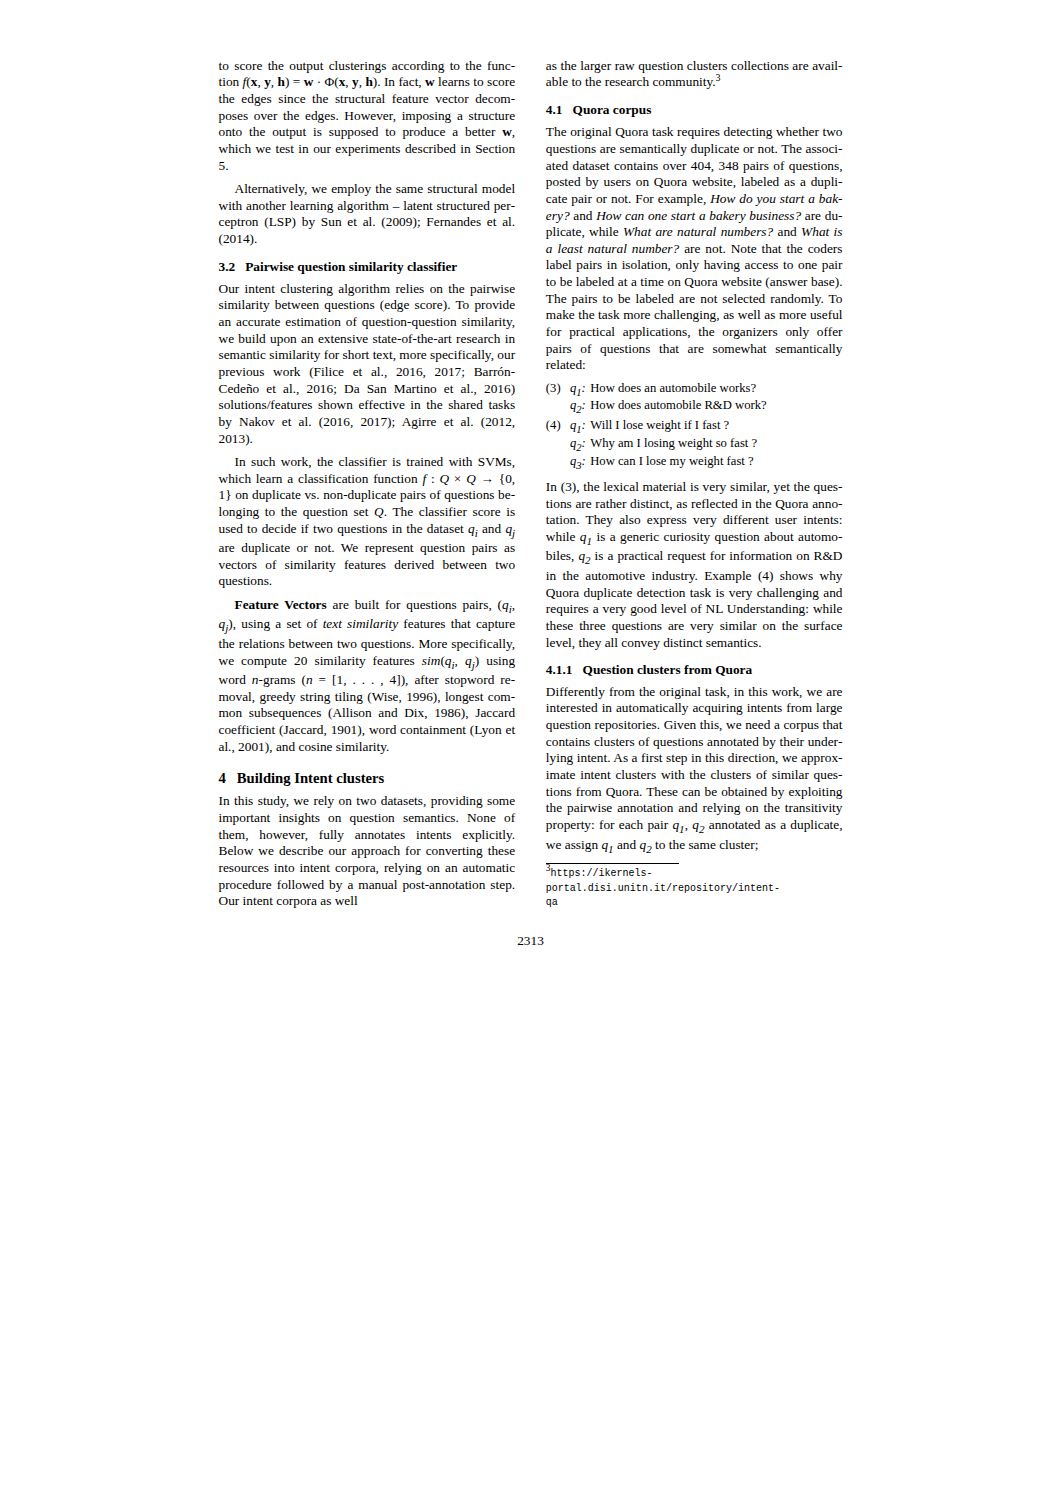to score the output clusterings according to the function f(x, y, h) = w · Φ(x, y, h). In fact, w learns to score the edges since the structural feature vector decomposes over the edges. However, imposing a structure onto the output is supposed to produce a better w, which we test in our experiments described in Section 5.
Alternatively, we employ the same structural model with another learning algorithm – latent structured perceptron (LSP) by Sun et al. (2009); Fernandes et al. (2014).
3.2 Pairwise question similarity classifier
Our intent clustering algorithm relies on the pairwise similarity between questions (edge score). To provide an accurate estimation of question-question similarity, we build upon an extensive state-of-the-art research in semantic similarity for short text, more specifically, our previous work (Filice et al., 2016, 2017; Barrón-Cedeño et al., 2016; Da San Martino et al., 2016) solutions/features shown effective in the shared tasks by Nakov et al. (2016, 2017); Agirre et al. (2012, 2013).
In such work, the classifier is trained with SVMs, which learn a classification function f : Q × Q → {0, 1} on duplicate vs. non-duplicate pairs of questions belonging to the question set Q. The classifier score is used to decide if two questions in the dataset qi and qj are duplicate or not. We represent question pairs as vectors of similarity features derived between two questions.
Feature Vectors are built for questions pairs, (qi, qj), using a set of text similarity features that capture the relations between two questions. More specifically, we compute 20 similarity features sim(qi, qj) using word n-grams (n = [1, . . . , 4]), after stopword removal, greedy string tiling (Wise, 1996), longest common subsequences (Allison and Dix, 1986), Jaccard coefficient (Jaccard, 1901), word containment (Lyon et al., 2001), and cosine similarity.
4 Building Intent clusters
In this study, we rely on two datasets, providing some important insights on question semantics. None of them, however, fully annotates intents explicitly. Below we describe our approach for converting these resources into intent corpora, relying on an automatic procedure followed by a manual post-annotation step. Our intent corpora as well
as the larger raw question clusters collections are available to the research community.3
4.1 Quora corpus
The original Quora task requires detecting whether two questions are semantically duplicate or not. The associated dataset contains over 404, 348 pairs of questions, posted by users on Quora website, labeled as a duplicate pair or not. For example, How do you start a bakery? and How can one start a bakery business? are duplicate, while What are natural numbers? and What is a least natural number? are not. Note that the coders label pairs in isolation, only having access to one pair to be labeled at a time on Quora website (answer base). The pairs to be labeled are not selected randomly. To make the task more challenging, as well as more useful for practical applications, the organizers only offer pairs of questions that are somewhat semantically related:
(3)
q1:
How does an automobile works?
q2:
How does automobile R&D work?
(4)
q1:
Will I lose weight if I fast ?
q2:
Why am I losing weight so fast ?
q3:
How can I lose my weight fast ?
In (3), the lexical material is very similar, yet the questions are rather distinct, as reflected in the Quora annotation. They also express very different user intents: while q1 is a generic curiosity question about automobiles, q2 is a practical request for information on R&D in the automotive industry. Example (4) shows why Quora duplicate detection task is very challenging and requires a very good level of NL Understanding: while these three questions are very similar on the surface level, they all convey distinct semantics.
4.1.1 Question clusters from Quora
Differently from the original task, in this work, we are interested in automatically acquiring intents from large question repositories. Given this, we need a corpus that contains clusters of questions annotated by their underlying intent. As a first step in this direction, we approximate intent clusters with the clusters of similar questions from Quora. These can be obtained by exploiting the pairwise annotation and relying on the transitivity property: for each pair q1, q2 annotated as a duplicate, we assign q1 and q2 to the same cluster;
3https://ikernels-portal.disi.unitn.it/repository/intent-qa
2313